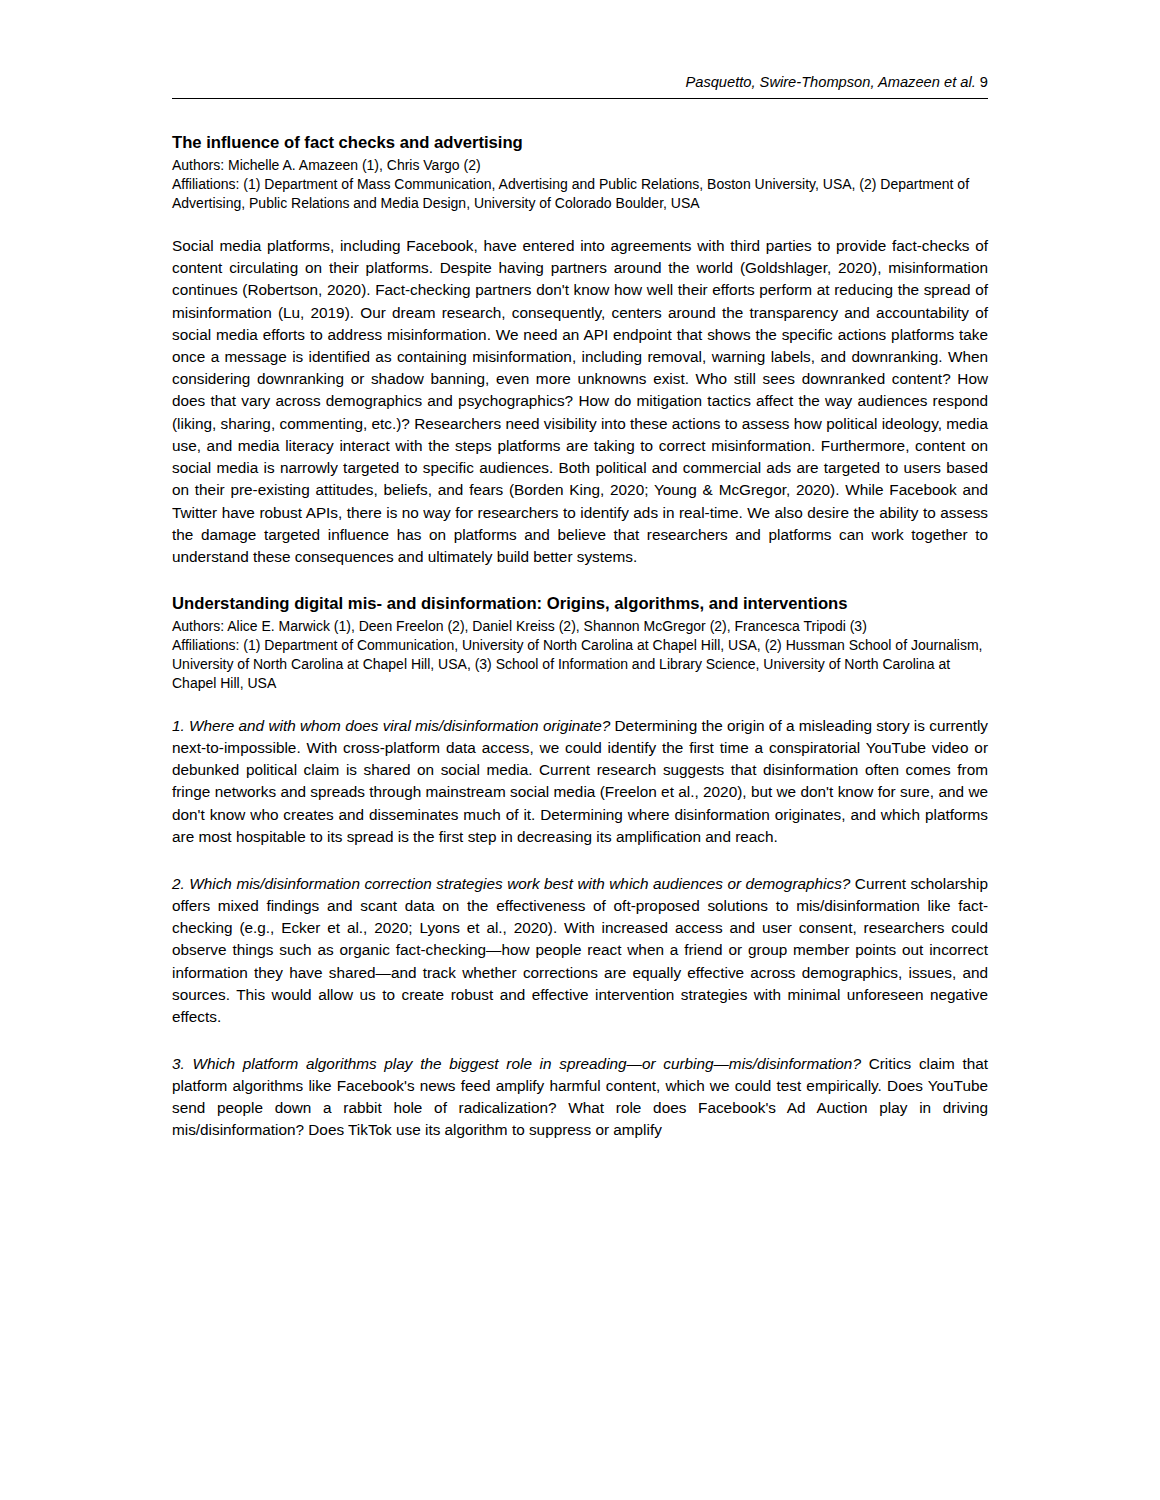Pasquetto, Swire-Thompson, Amazeen et al. 9
The influence of fact checks and advertising
Authors: Michelle A. Amazeen (1), Chris Vargo (2)
Affiliations: (1) Department of Mass Communication, Advertising and Public Relations, Boston University, USA, (2) Department of Advertising, Public Relations and Media Design, University of Colorado Boulder, USA
Social media platforms, including Facebook, have entered into agreements with third parties to provide fact-checks of content circulating on their platforms. Despite having partners around the world (Goldshlager, 2020), misinformation continues (Robertson, 2020). Fact-checking partners don't know how well their efforts perform at reducing the spread of misinformation (Lu, 2019). Our dream research, consequently, centers around the transparency and accountability of social media efforts to address misinformation. We need an API endpoint that shows the specific actions platforms take once a message is identified as containing misinformation, including removal, warning labels, and downranking. When considering downranking or shadow banning, even more unknowns exist. Who still sees downranked content? How does that vary across demographics and psychographics? How do mitigation tactics affect the way audiences respond (liking, sharing, commenting, etc.)? Researchers need visibility into these actions to assess how political ideology, media use, and media literacy interact with the steps platforms are taking to correct misinformation. Furthermore, content on social media is narrowly targeted to specific audiences. Both political and commercial ads are targeted to users based on their pre-existing attitudes, beliefs, and fears (Borden King, 2020; Young & McGregor, 2020). While Facebook and Twitter have robust APIs, there is no way for researchers to identify ads in real-time. We also desire the ability to assess the damage targeted influence has on platforms and believe that researchers and platforms can work together to understand these consequences and ultimately build better systems.
Understanding digital mis- and disinformation: Origins, algorithms, and interventions
Authors: Alice E. Marwick (1), Deen Freelon (2), Daniel Kreiss (2), Shannon McGregor (2), Francesca Tripodi (3)
Affiliations: (1) Department of Communication, University of North Carolina at Chapel Hill, USA, (2) Hussman School of Journalism, University of North Carolina at Chapel Hill, USA, (3) School of Information and Library Science, University of North Carolina at Chapel Hill, USA
1. Where and with whom does viral mis/disinformation originate? Determining the origin of a misleading story is currently next-to-impossible. With cross-platform data access, we could identify the first time a conspiratorial YouTube video or debunked political claim is shared on social media. Current research suggests that disinformation often comes from fringe networks and spreads through mainstream social media (Freelon et al., 2020), but we don't know for sure, and we don't know who creates and disseminates much of it. Determining where disinformation originates, and which platforms are most hospitable to its spread is the first step in decreasing its amplification and reach.
2. Which mis/disinformation correction strategies work best with which audiences or demographics? Current scholarship offers mixed findings and scant data on the effectiveness of oft-proposed solutions to mis/disinformation like fact-checking (e.g., Ecker et al., 2020; Lyons et al., 2020). With increased access and user consent, researchers could observe things such as organic fact-checking—how people react when a friend or group member points out incorrect information they have shared—and track whether corrections are equally effective across demographics, issues, and sources. This would allow us to create robust and effective intervention strategies with minimal unforeseen negative effects.
3. Which platform algorithms play the biggest role in spreading—or curbing—mis/disinformation? Critics claim that platform algorithms like Facebook's news feed amplify harmful content, which we could test empirically. Does YouTube send people down a rabbit hole of radicalization? What role does Facebook's Ad Auction play in driving mis/disinformation? Does TikTok use its algorithm to suppress or amplify